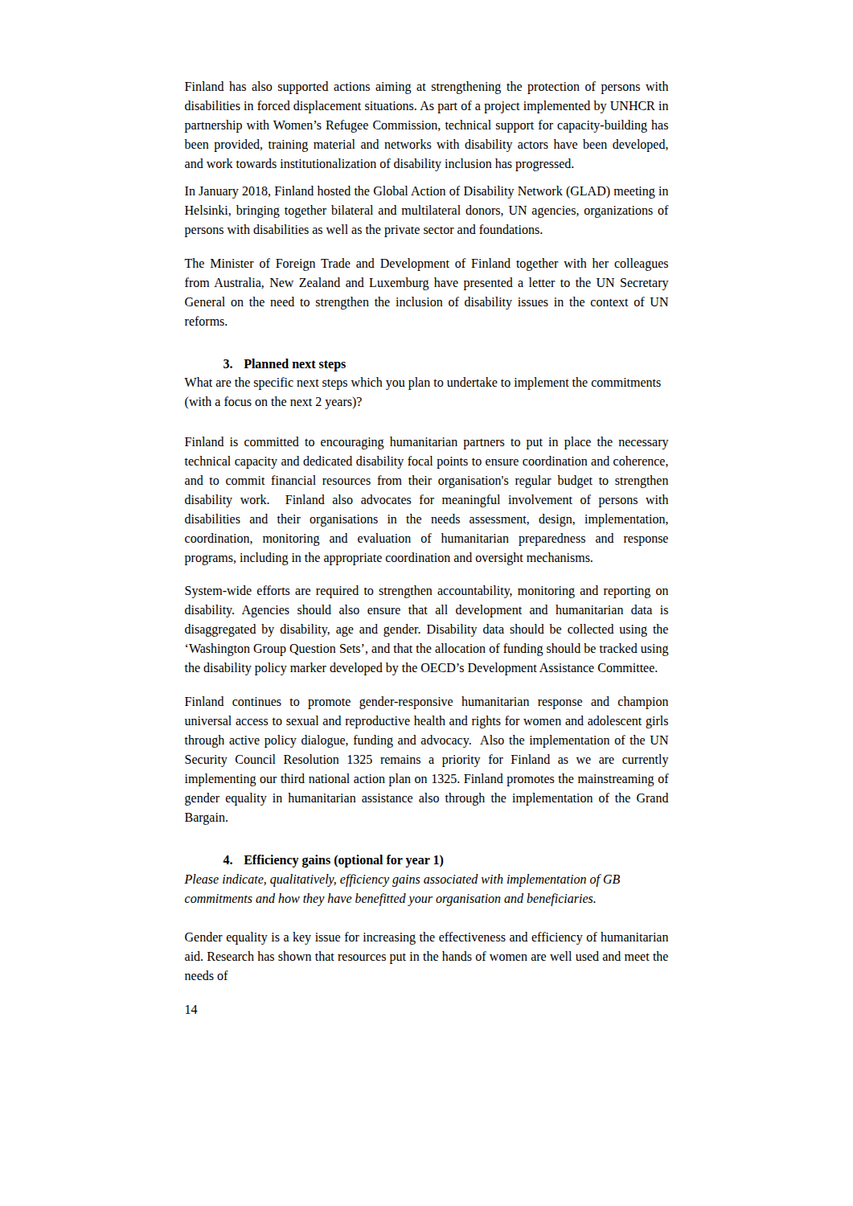Finland has also supported actions aiming at strengthening the protection of persons with disabilities in forced displacement situations. As part of a project implemented by UNHCR in partnership with Women’s Refugee Commission, technical support for capacity-building has been provided, training material and networks with disability actors have been developed, and work towards institutionalization of disability inclusion has progressed.
In January 2018, Finland hosted the Global Action of Disability Network (GLAD) meeting in Helsinki, bringing together bilateral and multilateral donors, UN agencies, organizations of persons with disabilities as well as the private sector and foundations.
The Minister of Foreign Trade and Development of Finland together with her colleagues from Australia, New Zealand and Luxemburg have presented a letter to the UN Secretary General on the need to strengthen the inclusion of disability issues in the context of UN reforms.
3. Planned next steps
What are the specific next steps which you plan to undertake to implement the commitments (with a focus on the next 2 years)?
Finland is committed to encouraging humanitarian partners to put in place the necessary technical capacity and dedicated disability focal points to ensure coordination and coherence, and to commit financial resources from their organisation's regular budget to strengthen disability work. Finland also advocates for meaningful involvement of persons with disabilities and their organisations in the needs assessment, design, implementation, coordination, monitoring and evaluation of humanitarian preparedness and response programs, including in the appropriate coordination and oversight mechanisms.
System-wide efforts are required to strengthen accountability, monitoring and reporting on disability. Agencies should also ensure that all development and humanitarian data is disaggregated by disability, age and gender. Disability data should be collected using the ‘Washington Group Question Sets’, and that the allocation of funding should be tracked using the disability policy marker developed by the OECD’s Development Assistance Committee.
Finland continues to promote gender-responsive humanitarian response and champion universal access to sexual and reproductive health and rights for women and adolescent girls through active policy dialogue, funding and advocacy. Also the implementation of the UN Security Council Resolution 1325 remains a priority for Finland as we are currently implementing our third national action plan on 1325. Finland promotes the mainstreaming of gender equality in humanitarian assistance also through the implementation of the Grand Bargain.
4. Efficiency gains (optional for year 1)
Please indicate, qualitatively, efficiency gains associated with implementation of GB commitments and how they have benefitted your organisation and beneficiaries.
Gender equality is a key issue for increasing the effectiveness and efficiency of humanitarian aid. Research has shown that resources put in the hands of women are well used and meet the needs of
14